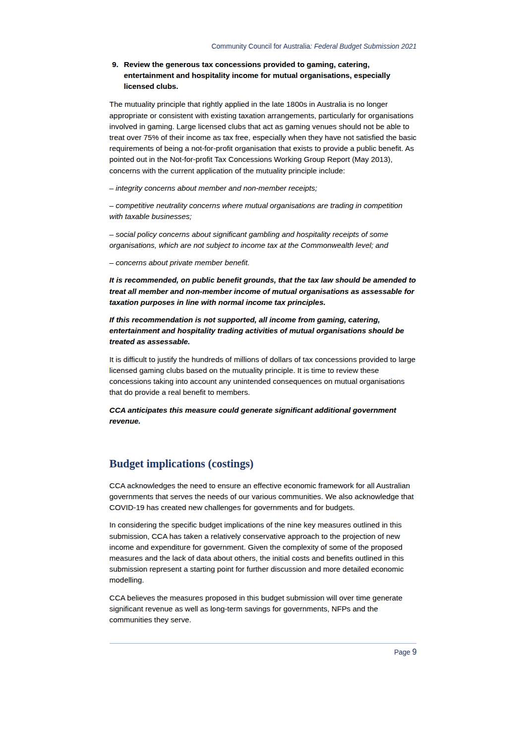Community Council for Australia: Federal Budget Submission 2021
Review the generous tax concessions provided to gaming, catering, entertainment and hospitality income for mutual organisations, especially licensed clubs.
The mutuality principle that rightly applied in the late 1800s in Australia is no longer appropriate or consistent with existing taxation arrangements, particularly for organisations involved in gaming. Large licensed clubs that act as gaming venues should not be able to treat over 75% of their income as tax free, especially when they have not satisfied the basic requirements of being a not-for-profit organisation that exists to provide a public benefit. As pointed out in the Not-for-profit Tax Concessions Working Group Report (May 2013), concerns with the current application of the mutuality principle include:
– integrity concerns about member and non-member receipts;
– competitive neutrality concerns where mutual organisations are trading in competition with taxable businesses;
– social policy concerns about significant gambling and hospitality receipts of some organisations, which are not subject to income tax at the Commonwealth level; and
– concerns about private member benefit.
It is recommended, on public benefit grounds, that the tax law should be amended to treat all member and non-member income of mutual organisations as assessable for taxation purposes in line with normal income tax principles.
If this recommendation is not supported, all income from gaming, catering, entertainment and hospitality trading activities of mutual organisations should be treated as assessable.
It is difficult to justify the hundreds of millions of dollars of tax concessions provided to large licensed gaming clubs based on the mutuality principle. It is time to review these concessions taking into account any unintended consequences on mutual organisations that do provide a real benefit to members.
CCA anticipates this measure could generate significant additional government revenue.
Budget implications (costings)
CCA acknowledges the need to ensure an effective economic framework for all Australian governments that serves the needs of our various communities. We also acknowledge that COVID-19 has created new challenges for governments and for budgets.
In considering the specific budget implications of the nine key measures outlined in this submission, CCA has taken a relatively conservative approach to the projection of new income and expenditure for government. Given the complexity of some of the proposed measures and the lack of data about others, the initial costs and benefits outlined in this submission represent a starting point for further discussion and more detailed economic modelling.
CCA believes the measures proposed in this budget submission will over time generate significant revenue as well as long-term savings for governments, NFPs and the communities they serve.
Page 9